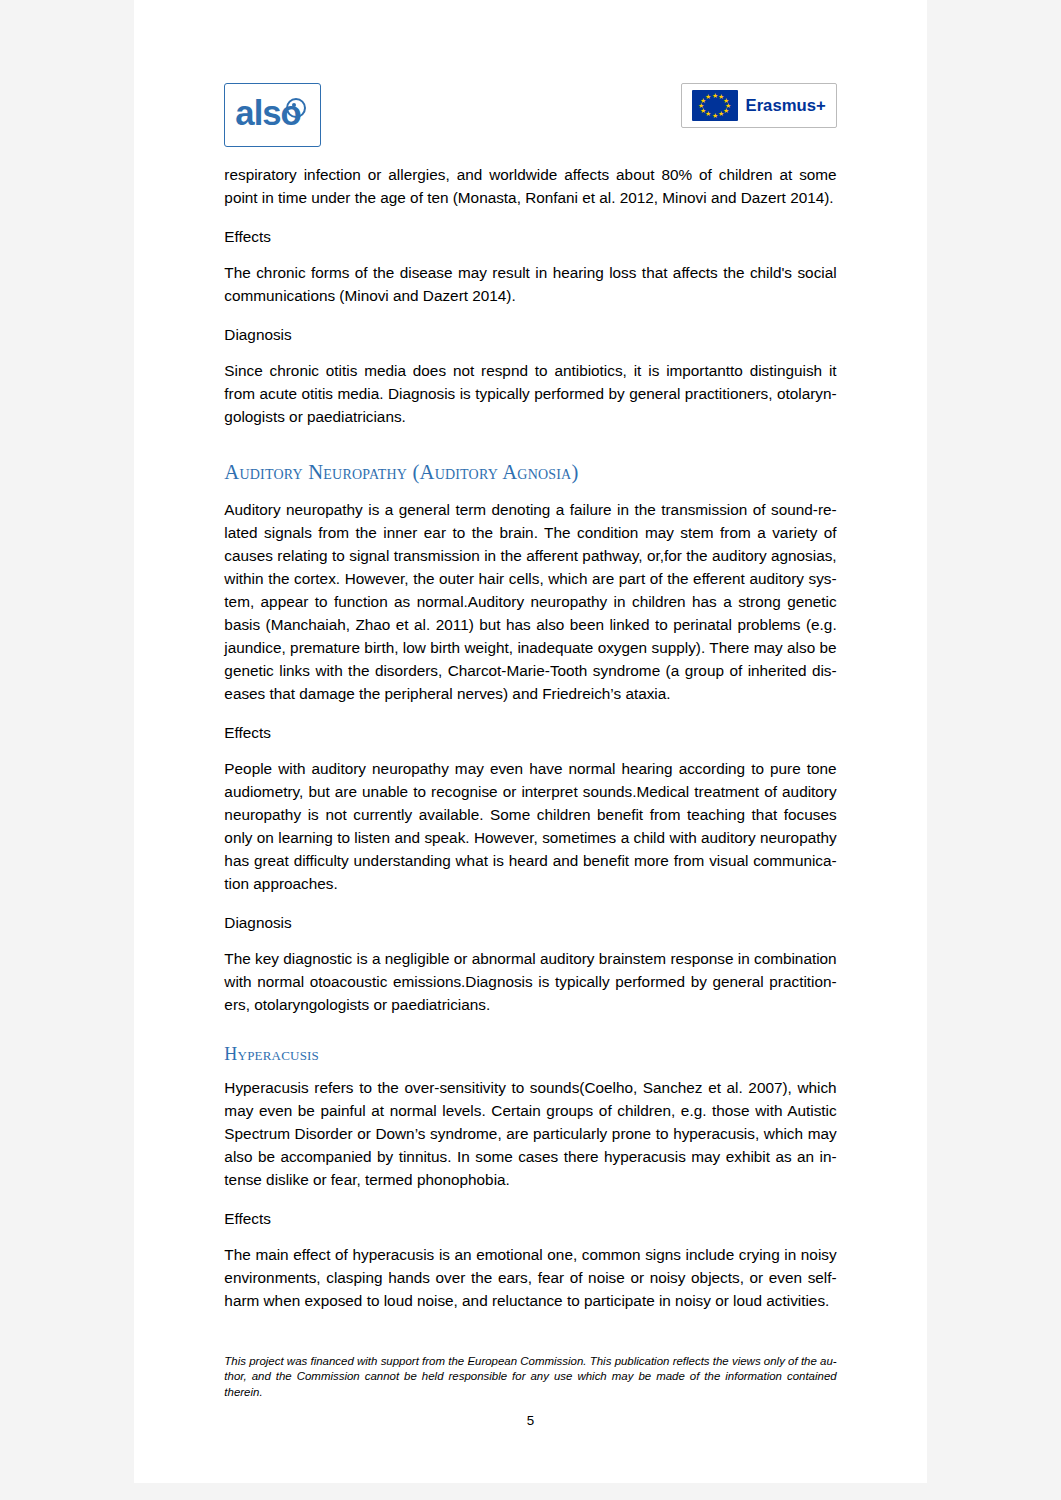also
★ ★ ★ ★ ★ ★ ★ ★ ★ ★ ★ ★
Erasmus+
respiratory infection or allergies, and worldwide affects about 80% of children at some point in time under the age of ten (Monasta, Ronfani et al. 2012, Minovi and Dazert 2014).
Effects
The chronic forms of the disease may result in hearing loss that affects the child's social communications (Minovi and Dazert 2014).
Diagnosis
Since chronic otitis media does not respnd to antibiotics, it is importantto distinguish it from acute otitis media. Diagnosis is typically performed by general practitioners, otolaryngologists or paediatricians.
Auditory Neuropathy (Auditory Agnosia)
Auditory neuropathy is a general term denoting a failure in the transmission of sound-related signals from the inner ear to the brain. The condition may stem from a variety of causes relating to signal transmission in the afferent pathway, or,for the auditory agnosias, within the cortex. However, the outer hair cells, which are part of the efferent auditory system, appear to function as normal.Auditory neuropathy in children has a strong genetic basis (Manchaiah, Zhao et al. 2011) but has also been linked to perinatal problems (e.g. jaundice, premature birth, low birth weight, inadequate oxygen supply). There may also be genetic links with the disorders, Charcot-Marie-Tooth syndrome (a group of inherited diseases that damage the peripheral nerves) and Friedreich’s ataxia.
Effects
People with auditory neuropathy may even have normal hearing according to pure tone audiometry, but are unable to recognise or interpret sounds.Medical treatment of auditory neuropathy is not currently available. Some children benefit from teaching that focuses only on learning to listen and speak. However, sometimes a child with auditory neuropathy has great difficulty understanding what is heard and benefit more from visual communication approaches.
Diagnosis
The key diagnostic is a negligible or abnormal auditory brainstem response in combination with normal otoacoustic emissions.Diagnosis is typically performed by general practitioners, otolaryngologists or paediatricians.
Hyperacusis
Hyperacusis refers to the over-sensitivity to sounds(Coelho, Sanchez et al. 2007), which may even be painful at normal levels. Certain groups of children, e.g. those with Autistic Spectrum Disorder or Down’s syndrome, are particularly prone to hyperacusis, which may also be accompanied by tinnitus. In some cases there hyperacusis may exhibit as an intense dislike or fear, termed phonophobia.
Effects
The main effect of hyperacusis is an emotional one, common signs include crying in noisy environments, clasping hands over the ears, fear of noise or noisy objects, or even self-harm when exposed to loud noise, and reluctance to participate in noisy or loud activities.
This project was financed with support from the European Commission. This publication reflects the views only of the author, and the Commission cannot be held responsible for any use which may be made of the information contained therein.
5